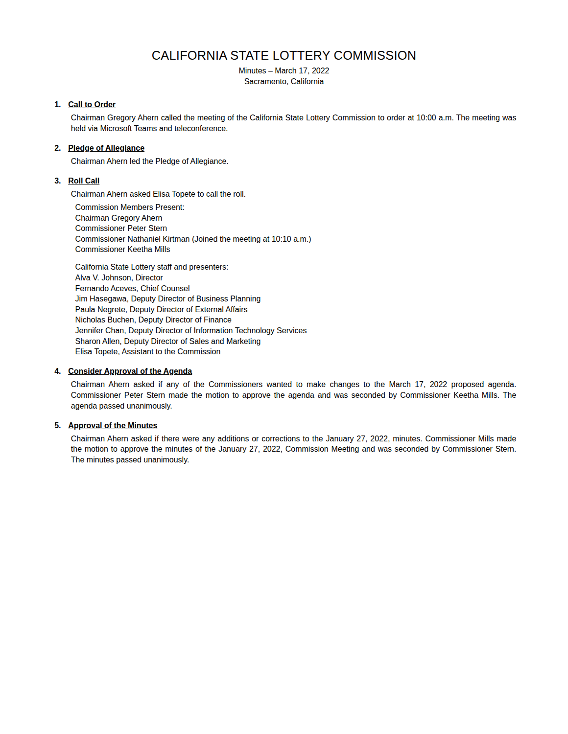CALIFORNIA STATE LOTTERY COMMISSION
Minutes – March 17, 2022
Sacramento, California
Call to Order
Chairman Gregory Ahern called the meeting of the California State Lottery Commission to order at 10:00 a.m. The meeting was held via Microsoft Teams and teleconference.
Pledge of Allegiance
Chairman Ahern led the Pledge of Allegiance.
Roll Call
Chairman Ahern asked Elisa Topete to call the roll.
Commission Members Present:
Chairman Gregory Ahern
Commissioner Peter Stern
Commissioner Nathaniel Kirtman (Joined the meeting at 10:10 a.m.)
Commissioner Keetha Mills
California State Lottery staff and presenters:
Alva V. Johnson, Director
Fernando Aceves, Chief Counsel
Jim Hasegawa, Deputy Director of Business Planning
Paula Negrete, Deputy Director of External Affairs
Nicholas Buchen, Deputy Director of Finance
Jennifer Chan, Deputy Director of Information Technology Services
Sharon Allen, Deputy Director of Sales and Marketing
Elisa Topete, Assistant to the Commission
Consider Approval of the Agenda
Chairman Ahern asked if any of the Commissioners wanted to make changes to the March 17, 2022 proposed agenda. Commissioner Peter Stern made the motion to approve the agenda and was seconded by Commissioner Keetha Mills. The agenda passed unanimously.
Approval of the Minutes
Chairman Ahern asked if there were any additions or corrections to the January 27, 2022, minutes. Commissioner Mills made the motion to approve the minutes of the January 27, 2022, Commission Meeting and was seconded by Commissioner Stern. The minutes passed unanimously.